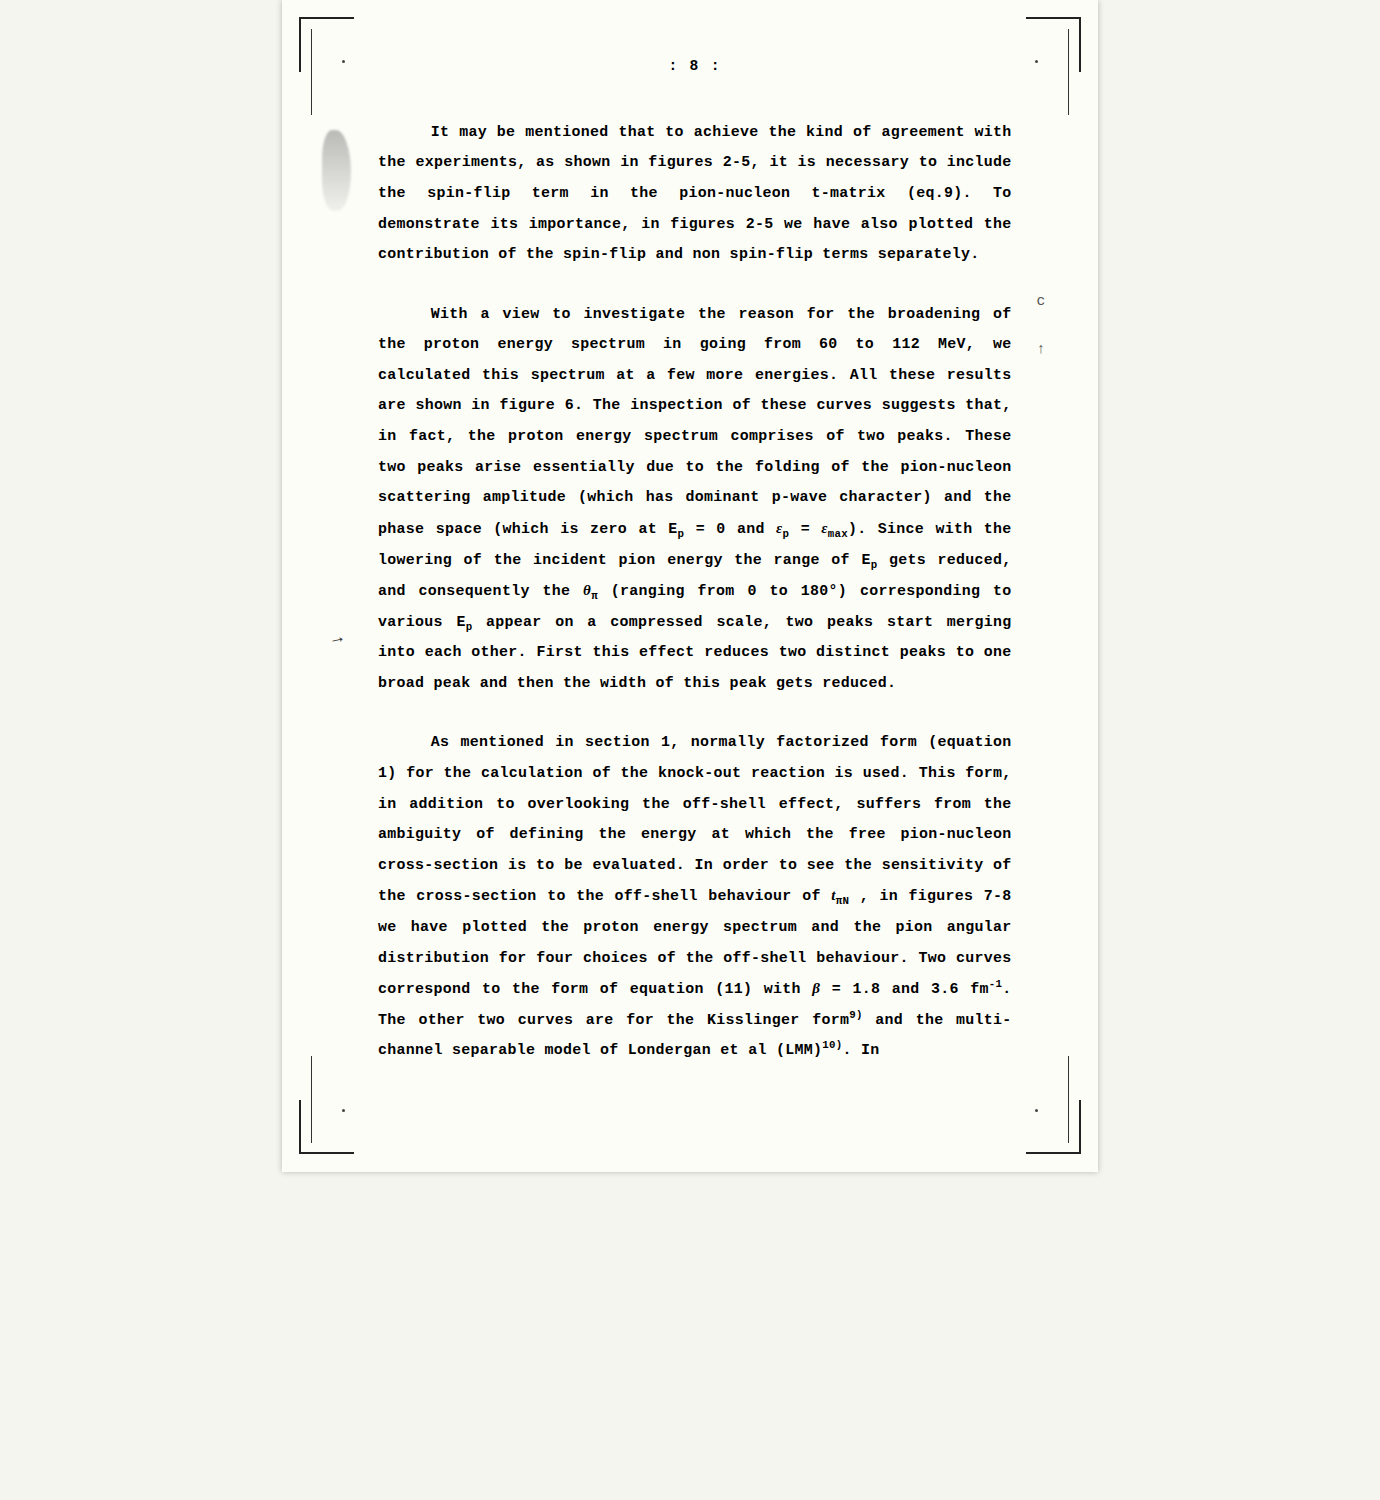c
↑
→
: 8 :
It may be mentioned that to achieve the kind of agreement with the experiments, as shown in figures 2-5, it is necessary to include the spin-flip term in the pion-nucleon t-matrix (eq.9). To demonstrate its importance, in figures 2-5 we have also plotted the contribution of the spin-flip and non spin-flip terms separately.
With a view to investigate the reason for the broadening of the proton energy spectrum in going from 60 to 112 MeV, we calculated this spectrum at a few more energies. All these results are shown in figure 6. The inspection of these curves suggests that, in fact, the proton energy spectrum comprises of two peaks. These two peaks arise essentially due to the folding of the pion-nucleon scattering amplitude (which has dominant p-wave character) and the phase space (which is zero at Ep = 0 and εp = εmax). Since with the lowering of the incident pion energy the range of Ep gets reduced, and consequently the θπ (ranging from 0 to 180°) corresponding to various Ep appear on a compressed scale, two peaks start merging into each other. First this effect reduces two distinct peaks to one broad peak and then the width of this peak gets reduced.
As mentioned in section 1, normally factorized form (equation 1) for the calculation of the knock-out reaction is used. This form, in addition to overlooking the off-shell effect, suffers from the ambiguity of defining the energy at which the free pion-nucleon cross-section is to be evaluated. In order to see the sensitivity of the cross-section to the off-shell behaviour of tπN , in figures 7-8 we have plotted the proton energy spectrum and the pion angular distribution for four choices of the off-shell behaviour. Two curves correspond to the form of equation (11) with β = 1.8 and 3.6 fm-1. The other two curves are for the Kisslinger form9) and the multi-channel separable model of Londergan et al (LMM)10). In